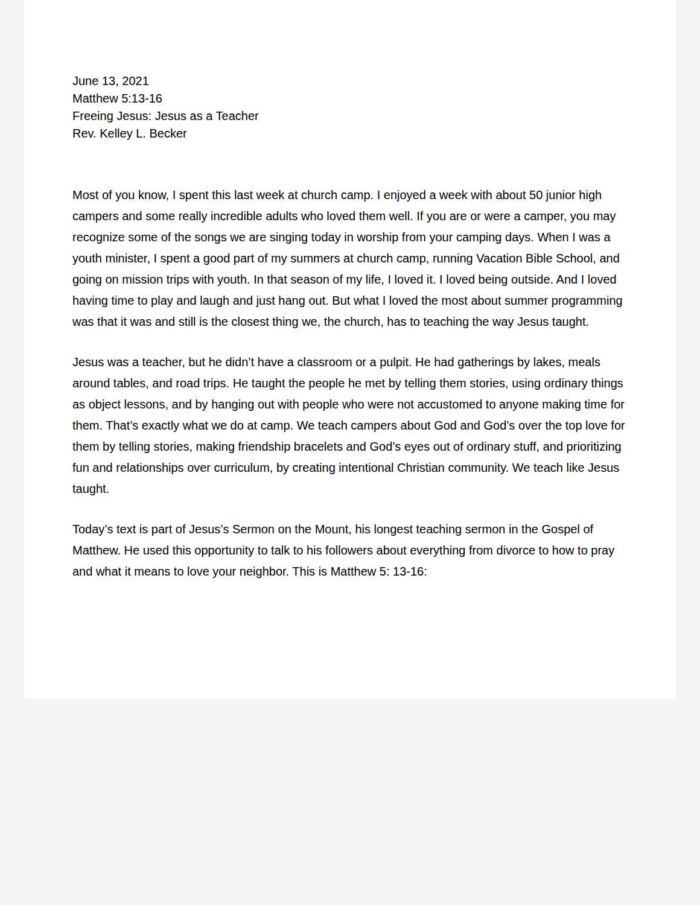June 13, 2021
Matthew 5:13-16
Freeing Jesus: Jesus as a Teacher
Rev. Kelley L. Becker
Most of you know, I spent this last week at church camp. I enjoyed a week with about 50 junior high campers and some really incredible adults who loved them well. If you are or were a camper, you may recognize some of the songs we are singing today in worship from your camping days. When I was a youth minister, I spent a good part of my summers at church camp, running Vacation Bible School, and going on mission trips with youth. In that season of my life, I loved it. I loved being outside. And I loved having time to play and laugh and just hang out. But what I loved the most about summer programming was that it was and still is the closest thing we, the church, has to teaching the way Jesus taught.
Jesus was a teacher, but he didn’t have a classroom or a pulpit. He had gatherings by lakes, meals around tables, and road trips. He taught the people he met by telling them stories, using ordinary things as object lessons, and by hanging out with people who were not accustomed to anyone making time for them. That’s exactly what we do at camp. We teach campers about God and God’s over the top love for them by telling stories, making friendship bracelets and God’s eyes out of ordinary stuff, and prioritizing fun and relationships over curriculum, by creating intentional Christian community. We teach like Jesus taught.
Today’s text is part of Jesus’s Sermon on the Mount, his longest teaching sermon in the Gospel of Matthew. He used this opportunity to talk to his followers about everything from divorce to how to pray and what it means to love your neighbor. This is Matthew 5: 13-16: